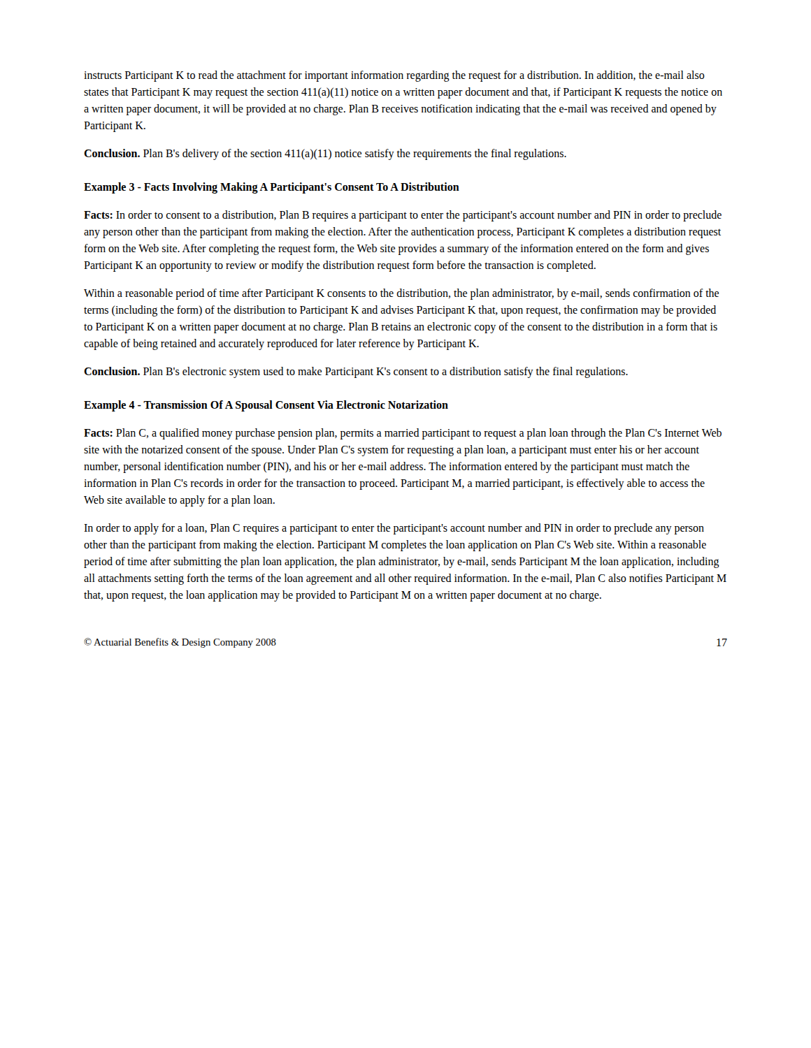instructs Participant K to read the attachment for important information regarding the request for a distribution. In addition, the e-mail also states that Participant K may request the section 411(a)(11) notice on a written paper document and that, if Participant K requests the notice on a written paper document, it will be provided at no charge. Plan B receives notification indicating that the e-mail was received and opened by Participant K.
Conclusion. Plan B's delivery of the section 411(a)(11) notice satisfy the requirements the final regulations.
Example 3 - Facts Involving Making A Participant's Consent To A Distribution
Facts: In order to consent to a distribution, Plan B requires a participant to enter the participant's account number and PIN in order to preclude any person other than the participant from making the election. After the authentication process, Participant K completes a distribution request form on the Web site. After completing the request form, the Web site provides a summary of the information entered on the form and gives Participant K an opportunity to review or modify the distribution request form before the transaction is completed.
Within a reasonable period of time after Participant K consents to the distribution, the plan administrator, by e-mail, sends confirmation of the terms (including the form) of the distribution to Participant K and advises Participant K that, upon request, the confirmation may be provided to Participant K on a written paper document at no charge. Plan B retains an electronic copy of the consent to the distribution in a form that is capable of being retained and accurately reproduced for later reference by Participant K.
Conclusion. Plan B's electronic system used to make Participant K's consent to a distribution satisfy the final regulations.
Example 4 - Transmission Of A Spousal Consent Via Electronic Notarization
Facts: Plan C, a qualified money purchase pension plan, permits a married participant to request a plan loan through the Plan C's Internet Web site with the notarized consent of the spouse. Under Plan C's system for requesting a plan loan, a participant must enter his or her account number, personal identification number (PIN), and his or her e-mail address. The information entered by the participant must match the information in Plan C's records in order for the transaction to proceed. Participant M, a married participant, is effectively able to access the Web site available to apply for a plan loan.
In order to apply for a loan, Plan C requires a participant to enter the participant's account number and PIN in order to preclude any person other than the participant from making the election. Participant M completes the loan application on Plan C's Web site. Within a reasonable period of time after submitting the plan loan application, the plan administrator, by e-mail, sends Participant M the loan application, including all attachments setting forth the terms of the loan agreement and all other required information. In the e-mail, Plan C also notifies Participant M that, upon request, the loan application may be provided to Participant M on a written paper document at no charge.
17 © Actuarial Benefits & Design Company 2008